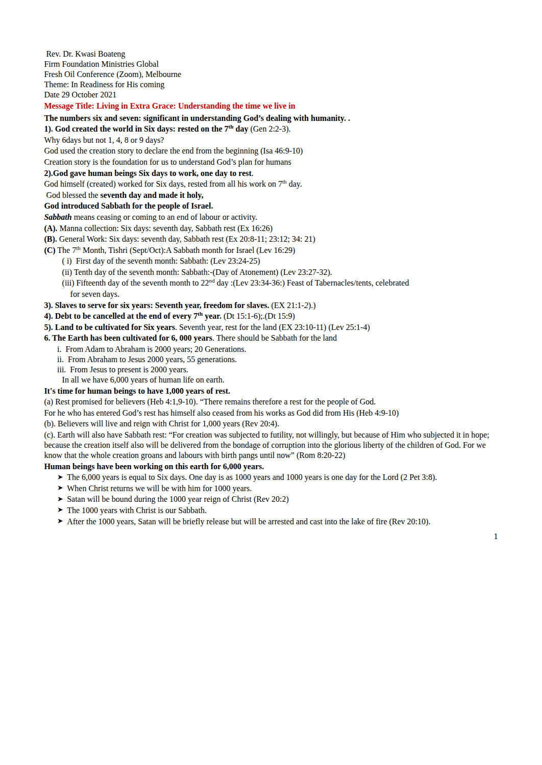Rev. Dr. Kwasi Boateng
Firm Foundation Ministries Global
Fresh Oil Conference (Zoom), Melbourne
Theme: In Readiness for His coming
Date 29 October 2021
Message Title: Living in Extra Grace: Understanding the time we live in
The numbers six and seven: significant in understanding God’s dealing with humanity. .
1). God created the world in Six days: rested on the 7th day (Gen 2:2-3).
Why 6days but not 1, 4, 8 or 9 days?
God used the creation story to declare the end from the beginning (Isa 46:9-10)
Creation story is the foundation for us to understand God’s plan for humans
2).God gave human beings Six days to work, one day to rest.
God himself (created) worked for Six days, rested from all his work on 7th day.
God blessed the seventh day and made it holy,
God introduced Sabbath for the people of Israel.
Sabbath means ceasing or coming to an end of labour or activity.
(A). Manna collection: Six days: seventh day, Sabbath rest (Ex 16:26)
(B). General Work: Six days: seventh day, Sabbath rest (Ex 20:8-11; 23:12; 34: 21)
(C) The 7th Month, Tishri (Sept/Oct):A Sabbath month for Israel (Lev 16:29)
( i) First day of the seventh month: Sabbath: (Lev 23:24-25)
(ii) Tenth day of the seventh month: Sabbath:-(Day of Atonement) (Lev 23:27-32).
(iii) Fifteenth day of the seventh month to 22nd day :(Lev 23:34-36:) Feast of Tabernacles/tents, celebrated
for seven days.
3). Slaves to serve for six years: Seventh year, freedom for slaves. (EX 21:1-2).)
4). Debt to be cancelled at the end of every 7th year. (Dt 15:1-6);.(Dt 15:9)
5). Land to be cultivated for Six years. Seventh year, rest for the land (EX 23:10-11) (Lev 25:1-4)
6. The Earth has been cultivated for 6, 000 years. There should be Sabbath for the land
i. From Adam to Abraham is 2000 years; 20 Generations.
ii. From Abraham to Jesus 2000 years, 55 generations.
iii. From Jesus to present is 2000 years.
In all we have 6,000 years of human life on earth.
It's time for human beings to have 1,000 years of rest.
(a) Rest promised for believers (Heb 4:1,9-10). “There remains therefore a rest for the people of God.
For he who has entered God’s rest has himself also ceased from his works as God did from His (Heb 4:9-10)
(b). Believers will live and reign with Christ for 1,000 years (Rev 20:4).
(c). Earth will also have Sabbath rest: “For creation was subjected to futility, not willingly, but because of Him who subjected it in hope; because the creation itself also will be delivered from the bondage of corruption into the glorious liberty of the children of God. For we know that the whole creation groans and labours with birth pangs until now” (Rom 8:20-22)
Human beings have been working on this earth for 6,000 years.
The 6,000 years is equal to Six days. One day is as 1000 years and 1000 years is one day for the Lord (2 Pet 3:8).
When Christ returns we will be with him for 1000 years.
Satan will be bound during the 1000 year reign of Christ (Rev 20:2)
The 1000 years with Christ is our Sabbath.
After the 1000 years, Satan will be briefly release but will be arrested and cast into the lake of fire (Rev 20:10).
1